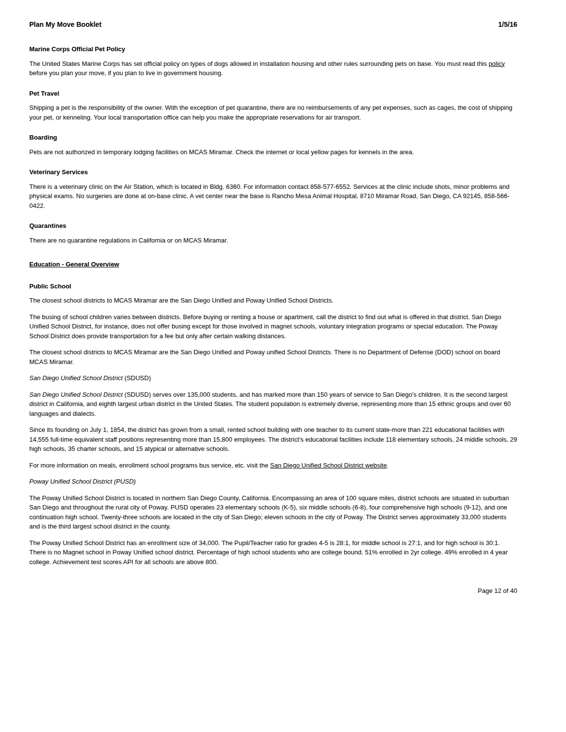Plan My Move Booklet 1/5/16
Marine Corps Official Pet Policy
The United States Marine Corps has set official policy on types of dogs allowed in installation housing and other rules surrounding pets on base. You must read this policy before you plan your move, if you plan to live in government housing.
Pet Travel
Shipping a pet is the responsibility of the owner. With the exception of pet quarantine, there are no reimbursements of any pet expenses, such as cages, the cost of shipping your pet, or kenneling. Your local transportation office can help you make the appropriate reservations for air transport.
Boarding
Pets are not authorized in temporary lodging facilities on MCAS Miramar. Check the internet or local yellow pages for kennels in the area.
Veterinary Services
There is a veterinary clinic on the Air Station, which is located in Bldg. 6360. For information contact 858-577-6552. Services at the clinic include shots, minor problems and physical exams. No surgeries are done at on-base clinic. A vet center near the base is Rancho Mesa Animal Hospital, 8710 Miramar Road, San Diego, CA 92145, 858-566-0422.
Quarantines
There are no quarantine regulations in California or on MCAS Miramar.
Education - General Overview
Public School
The closest school districts to MCAS Miramar are the San Diego Unified and Poway Unified School Districts.
The busing of school children varies between districts. Before buying or renting a house or apartment, call the district to find out what is offered in that district. San Diego Unified School District, for instance, does not offer busing except for those involved in magnet schools, voluntary integration programs or special education. The Poway School District does provide transportation for a fee but only after certain walking distances.
The closest school districts to MCAS Miramar are the San Diego Unified and Poway unified School Districts. There is no Department of Defense (DOD) school on board MCAS Miramar.
San Diego Unified School District (SDUSD)
San Diego Unified School District (SDUSD) serves over 135,000 students, and has marked more than 150 years of service to San Diego's children. It is the second largest district in California, and eighth largest urban district in the United States. The student population is extremely diverse, representing more than 15 ethnic groups and over 60 languages and dialects.
Since its founding on July 1, 1854, the district has grown from a small, rented school building with one teacher to its current state-more than 221 educational facilities with 14,555 full-time equivalent staff positions representing more than 15,800 employees. The district's educational facilities include 118 elementary schools, 24 middle schools, 29 high schools, 35 charter schools, and 15 atypical or alternative schools.
For more information on meals, enrollment school programs bus service, etc. visit the San Diego Unified School District website.
Poway Unified School District (PUSD)
The Poway Unified School District is located in northern San Diego County, California. Encompassing an area of 100 square miles, district schools are situated in suburban San Diego and throughout the rural city of Poway. PUSD operates 23 elementary schools (K-5), six middle schools (6-8), four comprehensive high schools (9-12), and one continuation high school. Twenty-three schools are located in the city of San Diego; eleven schools in the city of Poway. The District serves approximately 33,000 students and is the third largest school district in the county.
The Poway Unified School District has an enrollment size of 34,000. The Pupil/Teacher ratio for grades 4-5 is 28:1, for middle school is 27:1, and for high school is 30:1. There is no Magnet school in Poway Unified school district. Percentage of high school students who are college bound. 51% enrolled in 2yr college. 49% enrolled in 4 year college. Achievement test scores API for all schools are above 800.
Page 12 of 40